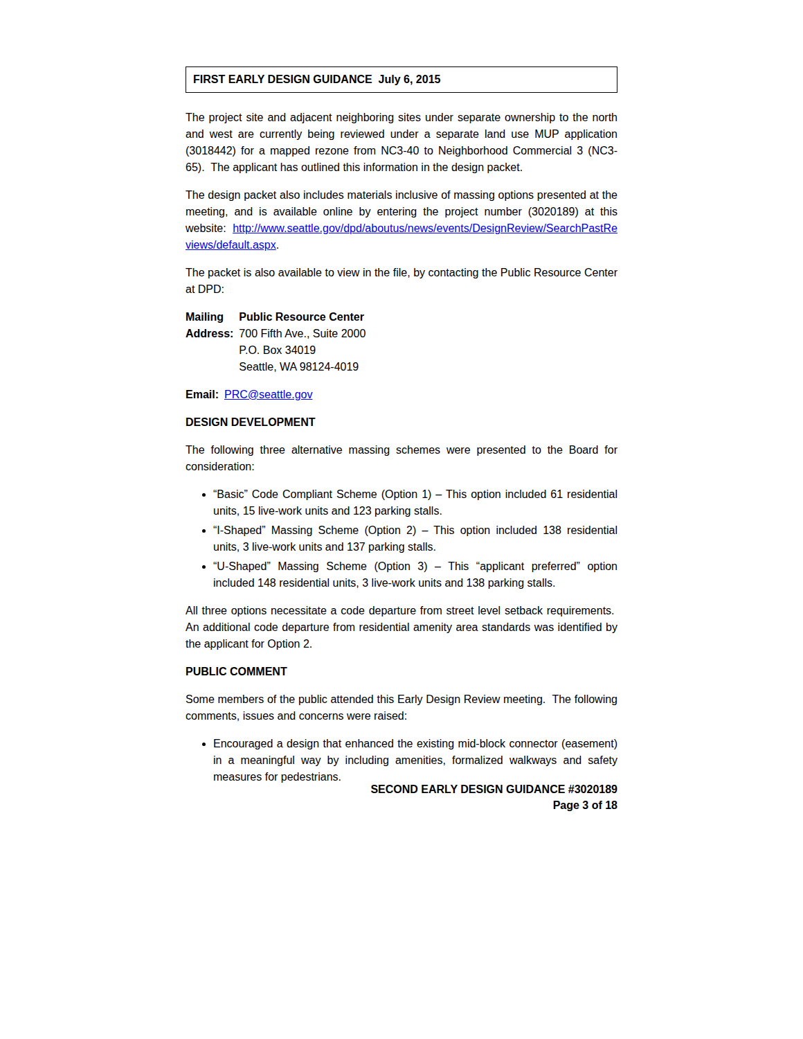FIRST EARLY DESIGN GUIDANCE July 6, 2015
The project site and adjacent neighboring sites under separate ownership to the north and west are currently being reviewed under a separate land use MUP application (3018442) for a mapped rezone from NC3-40 to Neighborhood Commercial 3 (NC3-65). The applicant has outlined this information in the design packet.
The design packet also includes materials inclusive of massing options presented at the meeting, and is available online by entering the project number (3020189) at this website: http://www.seattle.gov/dpd/aboutus/news/events/DesignReview/SearchPastReviews/default.aspx.
The packet is also available to view in the file, by contacting the Public Resource Center at DPD:
| Mailing Address: | Public Resource Center 700 Fifth Ave., Suite 2000 P.O. Box 34019 Seattle, WA 98124-4019 |
| Email: | PRC@seattle.gov |
DESIGN DEVELOPMENT
The following three alternative massing schemes were presented to the Board for consideration:
“Basic” Code Compliant Scheme (Option 1) – This option included 61 residential units, 15 live-work units and 123 parking stalls.
“I-Shaped” Massing Scheme (Option 2) – This option included 138 residential units, 3 live-work units and 137 parking stalls.
“U-Shaped” Massing Scheme (Option 3) – This “applicant preferred” option included 148 residential units, 3 live-work units and 138 parking stalls.
All three options necessitate a code departure from street level setback requirements. An additional code departure from residential amenity area standards was identified by the applicant for Option 2.
PUBLIC COMMENT
Some members of the public attended this Early Design Review meeting. The following comments, issues and concerns were raised:
Encouraged a design that enhanced the existing mid-block connector (easement) in a meaningful way by including amenities, formalized walkways and safety measures for pedestrians.
SECOND EARLY DESIGN GUIDANCE #3020189
Page 3 of 18